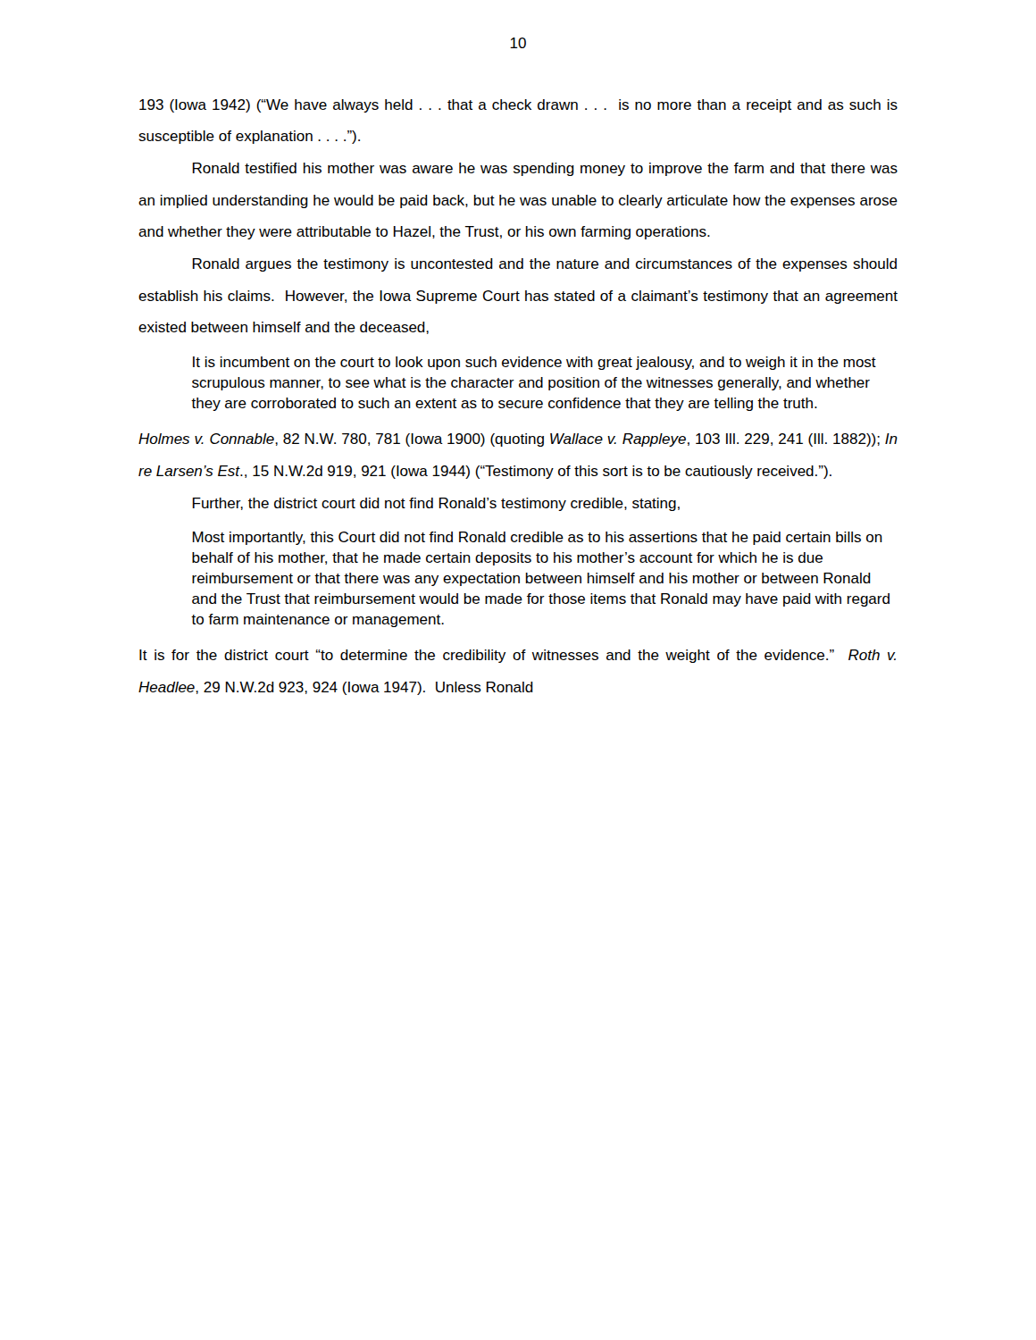10
193 (Iowa 1942) (“We have always held . . . that a check drawn . . . is no more than a receipt and as such is susceptible of explanation . . . .”).
Ronald testified his mother was aware he was spending money to improve the farm and that there was an implied understanding he would be paid back, but he was unable to clearly articulate how the expenses arose and whether they were attributable to Hazel, the Trust, or his own farming operations.
Ronald argues the testimony is uncontested and the nature and circumstances of the expenses should establish his claims. However, the Iowa Supreme Court has stated of a claimant’s testimony that an agreement existed between himself and the deceased,
It is incumbent on the court to look upon such evidence with great jealousy, and to weigh it in the most scrupulous manner, to see what is the character and position of the witnesses generally, and whether they are corroborated to such an extent as to secure confidence that they are telling the truth.
Holmes v. Connable, 82 N.W. 780, 781 (Iowa 1900) (quoting Wallace v. Rappleye, 103 Ill. 229, 241 (Ill. 1882)); In re Larsen’s Est., 15 N.W.2d 919, 921 (Iowa 1944) (“Testimony of this sort is to be cautiously received.”).
Further, the district court did not find Ronald’s testimony credible, stating,
Most importantly, this Court did not find Ronald credible as to his assertions that he paid certain bills on behalf of his mother, that he made certain deposits to his mother’s account for which he is due reimbursement or that there was any expectation between himself and his mother or between Ronald and the Trust that reimbursement would be made for those items that Ronald may have paid with regard to farm maintenance or management.
It is for the district court “to determine the credibility of witnesses and the weight of the evidence.” Roth v. Headlee, 29 N.W.2d 923, 924 (Iowa 1947). Unless Ronald